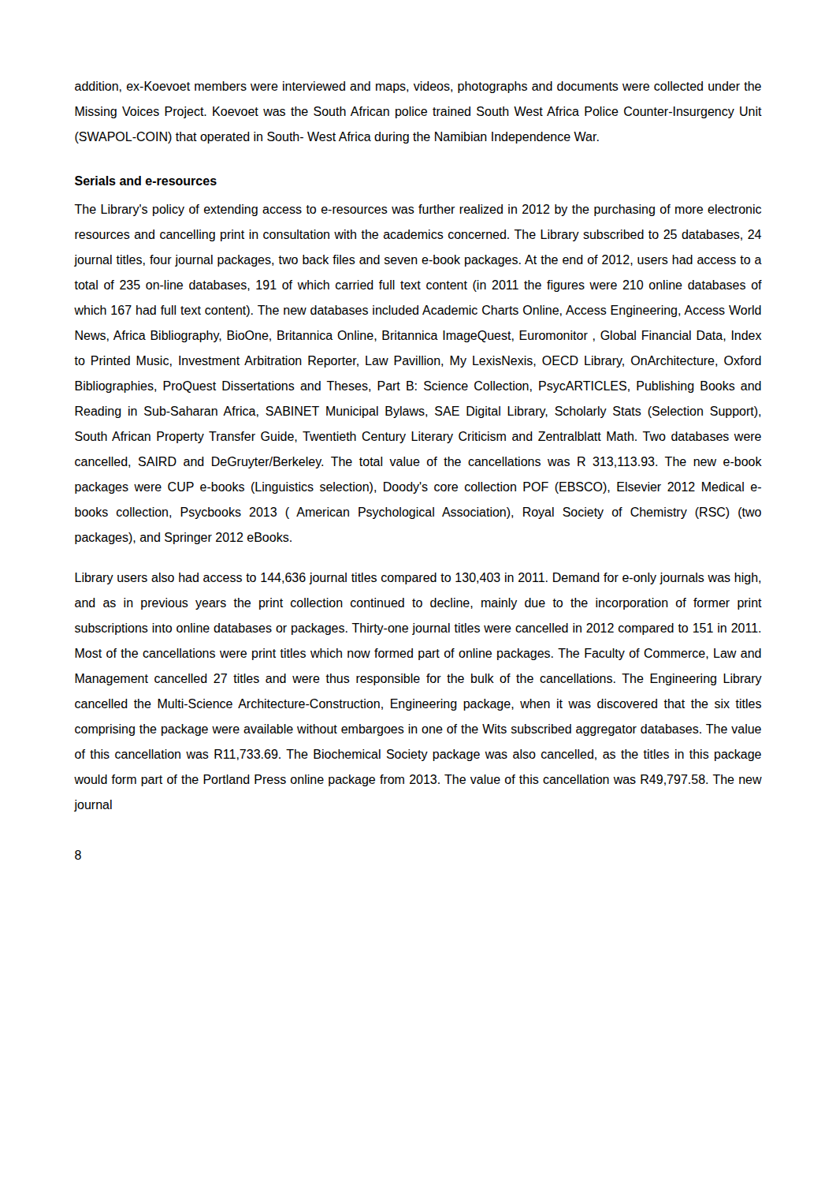addition, ex-Koevoet members were interviewed and maps, videos, photographs and documents were collected under the Missing Voices Project. Koevoet was the South African police trained South West Africa Police Counter-Insurgency Unit (SWAPOL-COIN) that operated in South- West Africa during the Namibian Independence War.
Serials and e-resources
The Library's policy of extending access to e-resources was further realized in 2012 by the purchasing of more electronic resources and cancelling print in consultation with the academics concerned. The Library subscribed to 25 databases, 24 journal titles, four journal packages, two back files and seven e-book packages. At the end of 2012, users had access to a total of 235 on-line databases, 191 of which carried full text content (in 2011 the figures were 210 online databases of which 167 had full text content). The new databases included Academic Charts Online, Access Engineering, Access World News, Africa Bibliography, BioOne, Britannica Online, Britannica ImageQuest, Euromonitor , Global Financial Data, Index to Printed Music, Investment Arbitration Reporter, Law Pavillion, My LexisNexis, OECD Library, OnArchitecture, Oxford Bibliographies, ProQuest Dissertations and Theses, Part B: Science Collection, PsycARTICLES, Publishing Books and Reading in Sub-Saharan Africa, SABINET Municipal Bylaws, SAE Digital Library, Scholarly Stats (Selection Support), South African Property Transfer Guide, Twentieth Century Literary Criticism and Zentralblatt Math. Two databases were cancelled, SAIRD and DeGruyter/Berkeley. The total value of the cancellations was R 313,113.93. The new e-book packages were CUP e-books (Linguistics selection), Doody's core collection POF (EBSCO), Elsevier 2012 Medical e-books collection, Psycbooks 2013 ( American Psychological Association), Royal Society of Chemistry (RSC) (two packages), and Springer 2012 eBooks.
Library users also had access to 144,636 journal titles compared to 130,403 in 2011. Demand for e-only journals was high, and as in previous years the print collection continued to decline, mainly due to the incorporation of former print subscriptions into online databases or packages. Thirty-one journal titles were cancelled in 2012 compared to 151 in 2011. Most of the cancellations were print titles which now formed part of online packages. The Faculty of Commerce, Law and Management cancelled 27 titles and were thus responsible for the bulk of the cancellations. The Engineering Library cancelled the Multi-Science Architecture-Construction, Engineering package, when it was discovered that the six titles comprising the package were available without embargoes in one of the Wits subscribed aggregator databases. The value of this cancellation was R11,733.69. The Biochemical Society package was also cancelled, as the titles in this package would form part of the Portland Press online package from 2013. The value of this cancellation was R49,797.58. The new journal
8